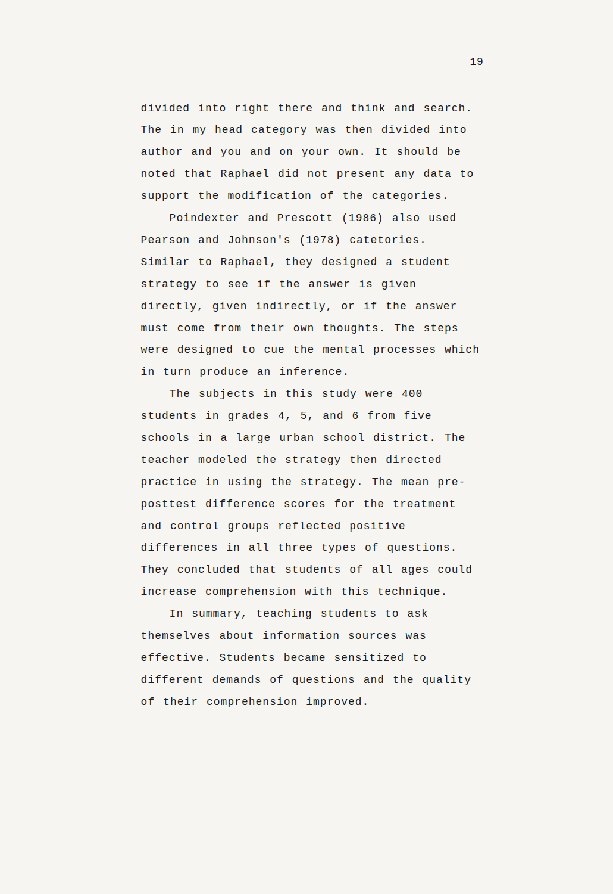19
divided into right there and think and search. The in my head category was then divided into author and you and on your own. It should be noted that Raphael did not present any data to support the modification of the categories.
Poindexter and Prescott (1986) also used Pearson and Johnson's (1978) catetories. Similar to Raphael, they designed a student strategy to see if the answer is given directly, given indirectly, or if the answer must come from their own thoughts. The steps were designed to cue the mental processes which in turn produce an inference.
The subjects in this study were 400 students in grades 4, 5, and 6 from five schools in a large urban school district. The teacher modeled the strategy then directed practice in using the strategy. The mean pre-posttest difference scores for the treatment and control groups reflected positive differences in all three types of questions. They concluded that students of all ages could increase comprehension with this technique.
In summary, teaching students to ask themselves about information sources was effective. Students became sensitized to different demands of questions and the quality of their comprehension improved.